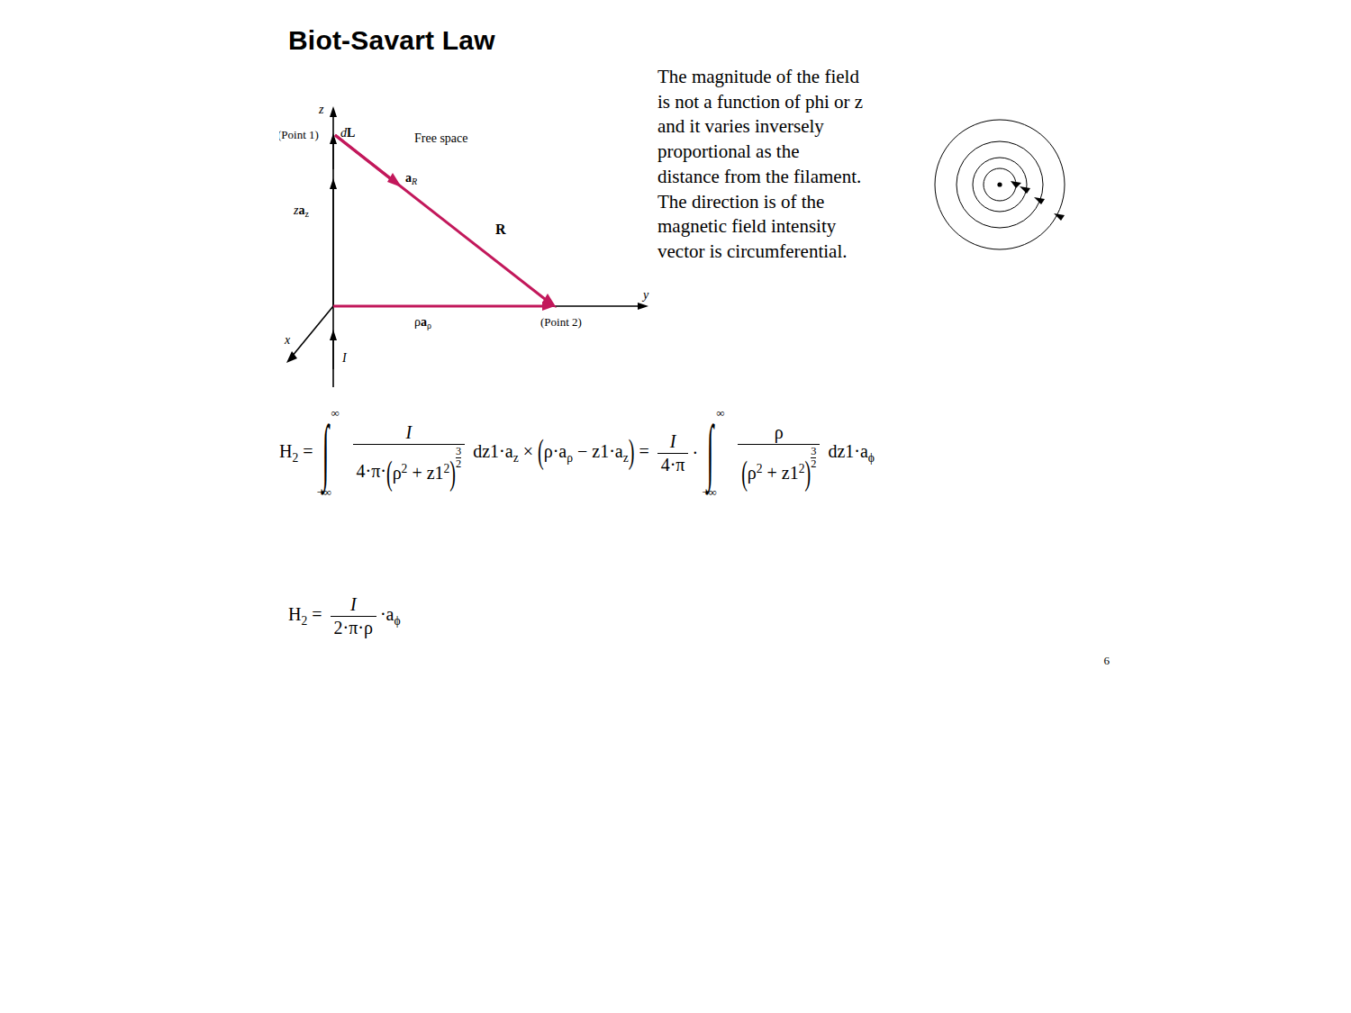Biot-Savart Law
z y x I dL (Point 1) zaz R aR ρaρ (Point 2) Free space
The magnitude of the field is not a function of phi or z and it varies inversely proportional as the distance from the filament.
The direction is of the magnetic field intensity vector is circumferential.
H2 = ∞ ∫ −∞ I 4·π·(ρ2 + z12) 32 dz1·az × (ρ·aρ − z1·az) = I 4·π · ∞ ∫ −∞ ρ (ρ2 + z12) 32 dz1·aϕ
H2 = I 2·π·ρ ·aϕ
6